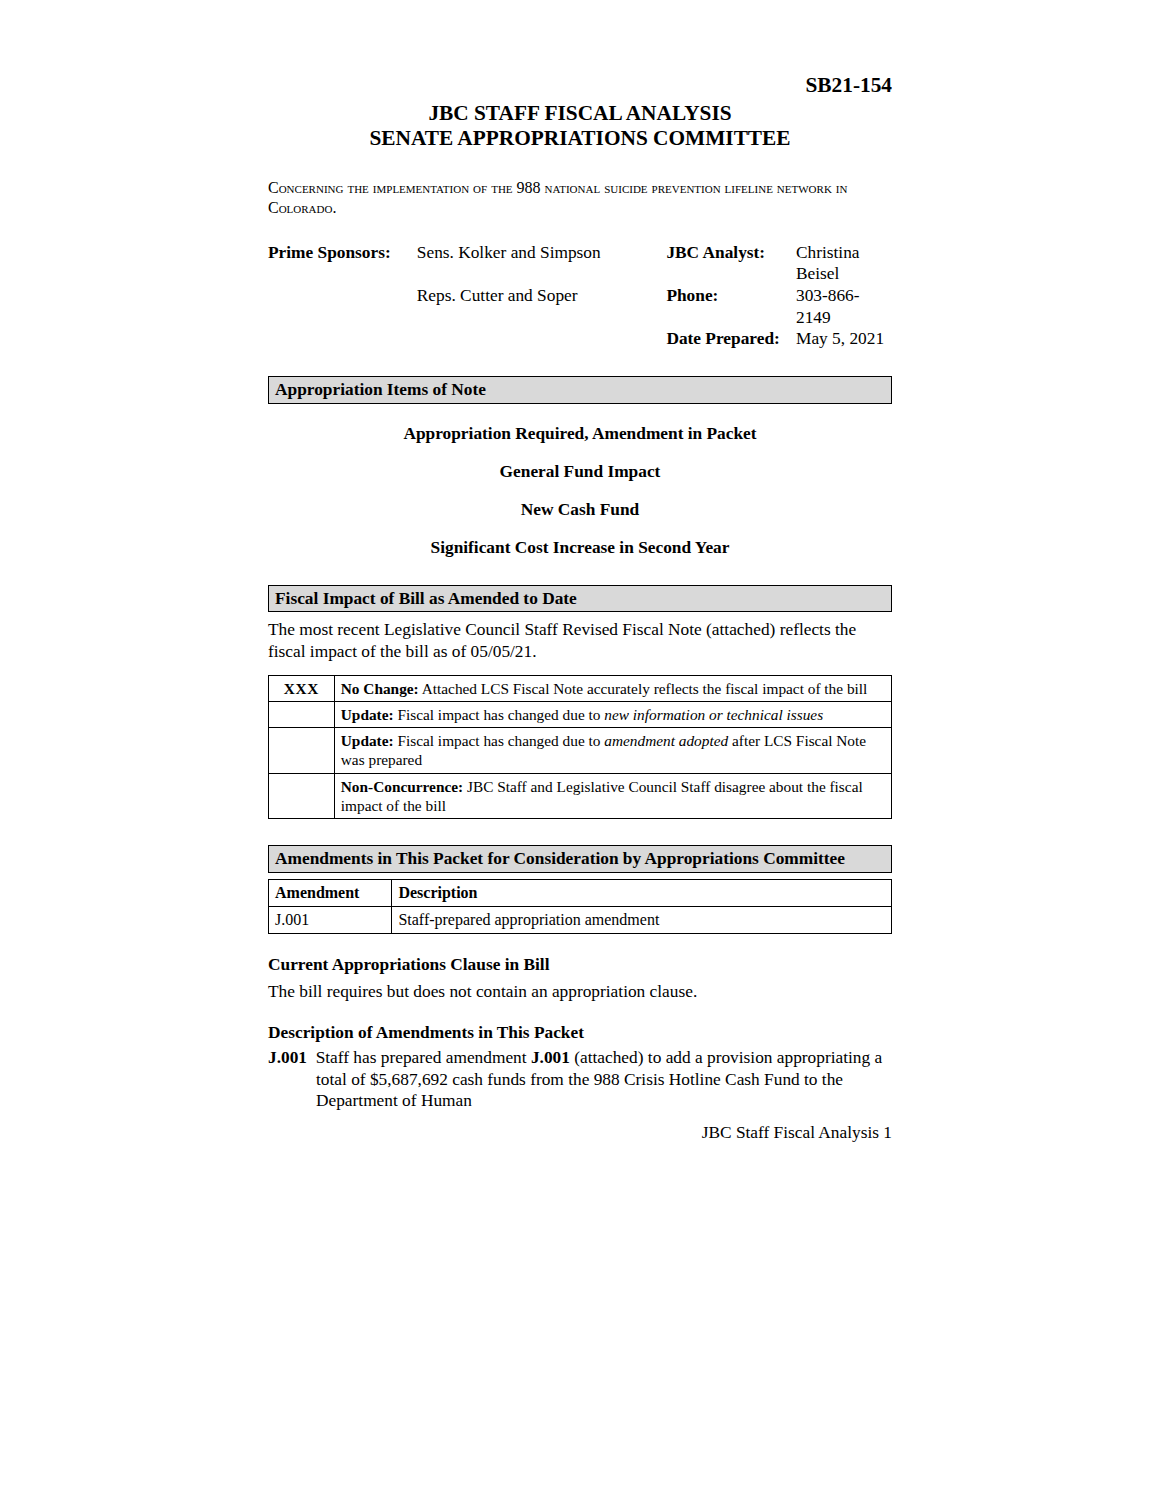SB21-154
JBC STAFF FISCAL ANALYSIS
SENATE APPROPRIATIONS COMMITTEE
Concerning the implementation of the 988 national suicide prevention lifeline network in Colorado.
| Prime Sponsors: | Sens. Kolker and Simpson | JBC Analyst: | Christina Beisel |
| | Reps. Cutter and Soper | Phone: | 303-866-2149 |
| | | Date Prepared: | May 5, 2021 |
Appropriation Items of Note
Appropriation Required, Amendment in Packet
General Fund Impact
New Cash Fund
Significant Cost Increase in Second Year
Fiscal Impact of Bill as Amended to Date
The most recent Legislative Council Staff Revised Fiscal Note (attached) reflects the fiscal impact of the bill as of 05/05/21.
| XXX | No Change: Attached LCS Fiscal Note accurately reflects the fiscal impact of the bill |
| | Update: Fiscal impact has changed due to new information or technical issues |
| | Update: Fiscal impact has changed due to amendment adopted after LCS Fiscal Note was prepared |
| | Non-Concurrence: JBC Staff and Legislative Council Staff disagree about the fiscal impact of the bill |
Amendments in This Packet for Consideration by Appropriations Committee
| Amendment | Description |
| --- | --- |
| J.001 | Staff-prepared appropriation amendment |
Current Appropriations Clause in Bill
The bill requires but does not contain an appropriation clause.
Description of Amendments in This Packet
J.001 Staff has prepared amendment J.001 (attached) to add a provision appropriating a total of $5,687,692 cash funds from the 988 Crisis Hotline Cash Fund to the Department of Human
JBC Staff Fiscal Analysis 1